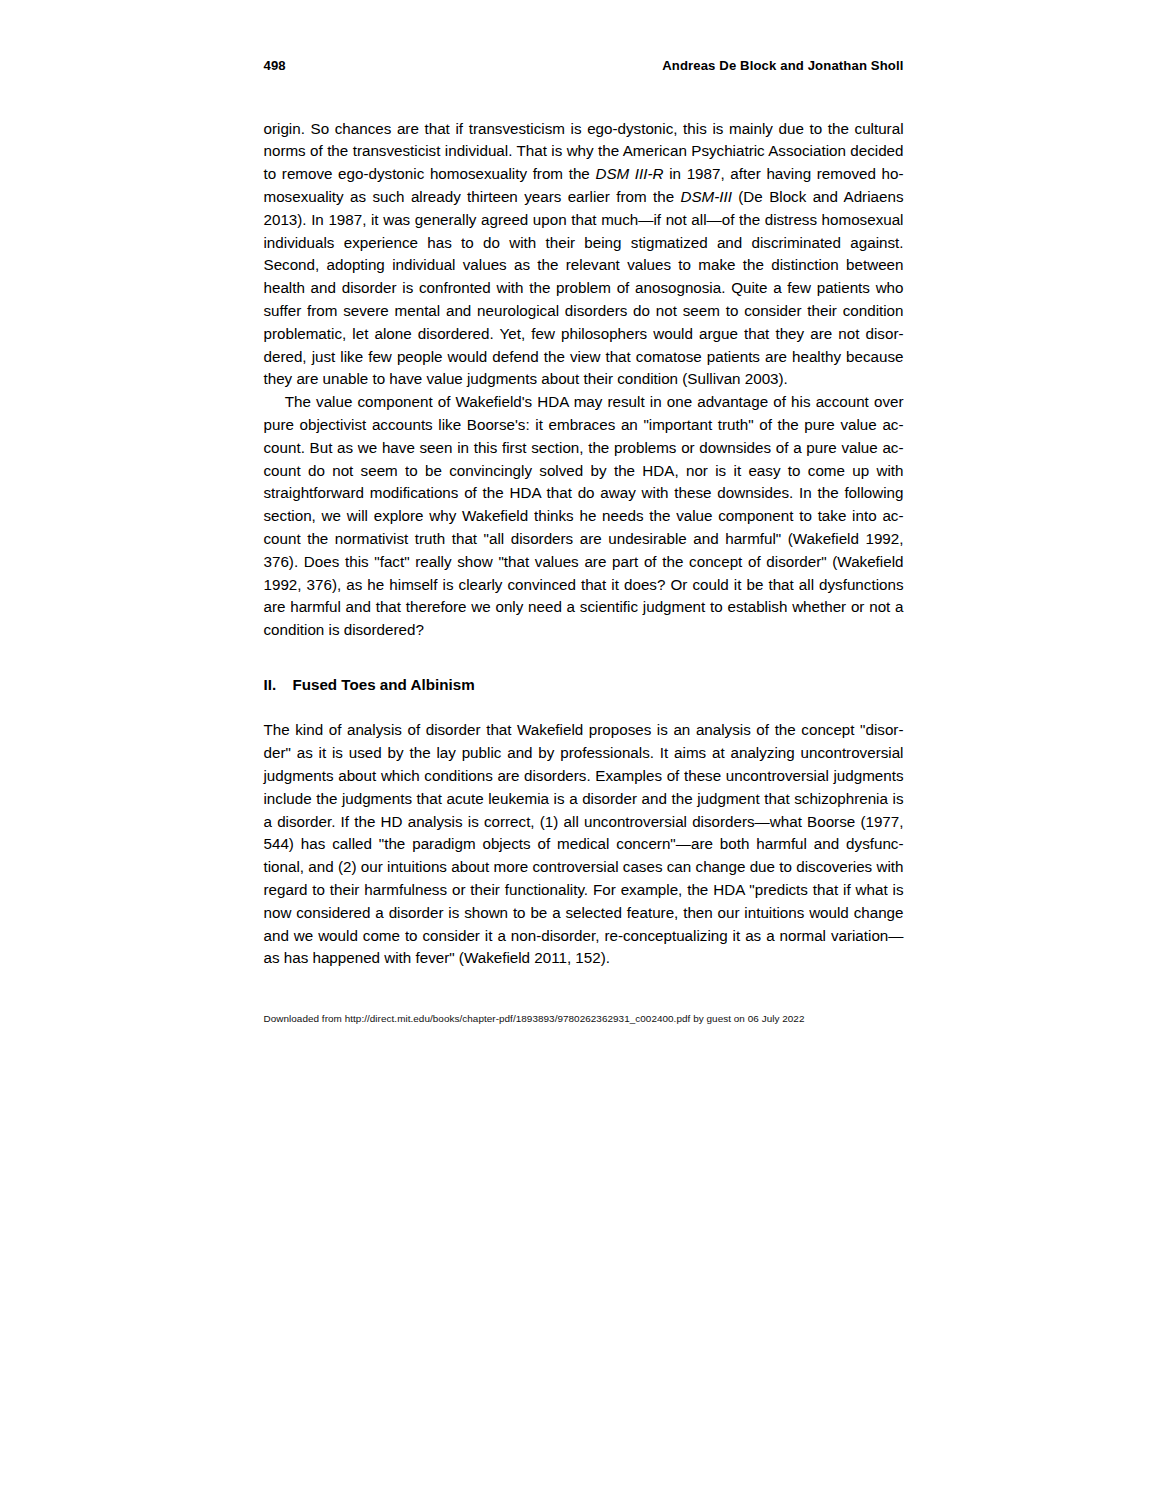498 Andreas De Block and Jonathan Sholl
origin. So chances are that if transvesticism is ego-dystonic, this is mainly due to the cultural norms of the transvesticist individual. That is why the American Psychiatric Association decided to remove ego-dystonic homosexuality from the DSM III-R in 1987, after having removed homosexuality as such already thirteen years earlier from the DSM-III (De Block and Adriaens 2013). In 1987, it was generally agreed upon that much—if not all—of the distress homosexual individuals experience has to do with their being stigmatized and discriminated against. Second, adopting individual values as the relevant values to make the distinction between health and disorder is confronted with the problem of anosognosia. Quite a few patients who suffer from severe mental and neurological disorders do not seem to consider their condition problematic, let alone disordered. Yet, few philosophers would argue that they are not disordered, just like few people would defend the view that comatose patients are healthy because they are unable to have value judgments about their condition (Sullivan 2003).
The value component of Wakefield's HDA may result in one advantage of his account over pure objectivist accounts like Boorse's: it embraces an "important truth" of the pure value account. But as we have seen in this first section, the problems or downsides of a pure value account do not seem to be convincingly solved by the HDA, nor is it easy to come up with straightforward modifications of the HDA that do away with these downsides. In the following section, we will explore why Wakefield thinks he needs the value component to take into account the normativist truth that "all disorders are undesirable and harmful" (Wakefield 1992, 376). Does this "fact" really show "that values are part of the concept of disorder" (Wakefield 1992, 376), as he himself is clearly convinced that it does? Or could it be that all dysfunctions are harmful and that therefore we only need a scientific judgment to establish whether or not a condition is disordered?
II. Fused Toes and Albinism
The kind of analysis of disorder that Wakefield proposes is an analysis of the concept "disorder" as it is used by the lay public and by professionals. It aims at analyzing uncontroversial judgments about which conditions are disorders. Examples of these uncontroversial judgments include the judgments that acute leukemia is a disorder and the judgment that schizophrenia is a disorder. If the HD analysis is correct, (1) all uncontroversial disorders—what Boorse (1977, 544) has called "the paradigm objects of medical concern"—are both harmful and dysfunctional, and (2) our intuitions about more controversial cases can change due to discoveries with regard to their harmfulness or their functionality. For example, the HDA "predicts that if what is now considered a disorder is shown to be a selected feature, then our intuitions would change and we would come to consider it a non-disorder, re-conceptualizing it as a normal variation—as has happened with fever" (Wakefield 2011, 152).
Downloaded from http://direct.mit.edu/books/chapter-pdf/1893893/9780262362931_c002400.pdf by guest on 06 July 2022